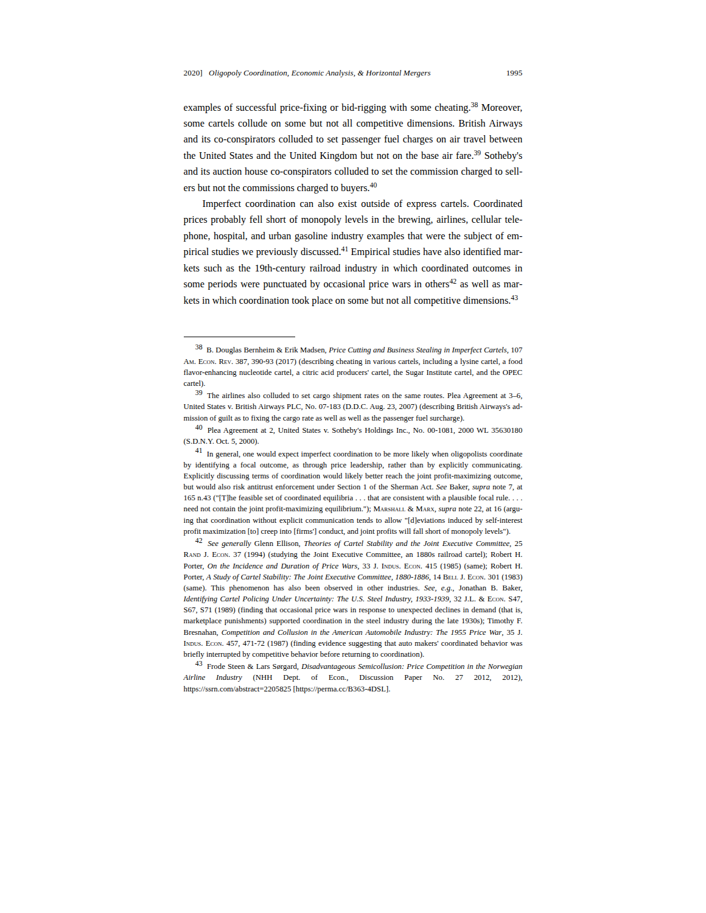2020] Oligopoly Coordination, Economic Analysis, & Horizontal Mergers 1995
examples of successful price-fixing or bid-rigging with some cheating.38 Moreover, some cartels collude on some but not all competitive dimensions. British Airways and its co-conspirators colluded to set passenger fuel charges on air travel between the United States and the United Kingdom but not on the base air fare.39 Sotheby's and its auction house co-conspirators colluded to set the commission charged to sellers but not the commissions charged to buyers.40
Imperfect coordination can also exist outside of express cartels. Coordinated prices probably fell short of monopoly levels in the brewing, airlines, cellular telephone, hospital, and urban gasoline industry examples that were the subject of empirical studies we previously discussed.41 Empirical studies have also identified markets such as the 19th-century railroad industry in which coordinated outcomes in some periods were punctuated by occasional price wars in others42 as well as markets in which coordination took place on some but not all competitive dimensions.43
38 B. Douglas Bernheim & Erik Madsen, Price Cutting and Business Stealing in Imperfect Cartels, 107 Am. Econ. Rev. 387, 390-93 (2017) (describing cheating in various cartels, including a lysine cartel, a food flavor-enhancing nucleotide cartel, a citric acid producers' cartel, the Sugar Institute cartel, and the OPEC cartel).
39 The airlines also colluded to set cargo shipment rates on the same routes. Plea Agreement at 3–6, United States v. British Airways PLC, No. 07-183 (D.D.C. Aug. 23, 2007) (describing British Airways's admission of guilt as to fixing the cargo rate as well as well as the passenger fuel surcharge).
40 Plea Agreement at 2, United States v. Sotheby's Holdings Inc., No. 00-1081, 2000 WL 35630180 (S.D.N.Y. Oct. 5, 2000).
41 In general, one would expect imperfect coordination to be more likely when oligopolists coordinate by identifying a focal outcome, as through price leadership, rather than by explicitly communicating. Explicitly discussing terms of coordination would likely better reach the joint profit-maximizing outcome, but would also risk antitrust enforcement under Section 1 of the Sherman Act. See Baker, supra note 7, at 165 n.43 ("[T]he feasible set of coordinated equilibria . . . that are consistent with a plausible focal rule. . . . need not contain the joint profit-maximizing equilibrium."); Marshall & Marx, supra note 22, at 16 (arguing that coordination without explicit communication tends to allow "[d]eviations induced by self-interest profit maximization [to] creep into [firms'] conduct, and joint profits will fall short of monopoly levels").
42 See generally Glenn Ellison, Theories of Cartel Stability and the Joint Executive Committee, 25 Rand J. Econ. 37 (1994) (studying the Joint Executive Committee, an 1880s railroad cartel); Robert H. Porter, On the Incidence and Duration of Price Wars, 33 J. Indus. Econ. 415 (1985) (same); Robert H. Porter, A Study of Cartel Stability: The Joint Executive Committee, 1880-1886, 14 Bell J. Econ. 301 (1983) (same). This phenomenon has also been observed in other industries. See, e.g., Jonathan B. Baker, Identifying Cartel Policing Under Uncertainty: The U.S. Steel Industry, 1933-1939, 32 J.L. & Econ. S47, S67, S71 (1989) (finding that occasional price wars in response to unexpected declines in demand (that is, marketplace punishments) supported coordination in the steel industry during the late 1930s); Timothy F. Bresnahan, Competition and Collusion in the American Automobile Industry: The 1955 Price War, 35 J. Indus. Econ. 457, 471-72 (1987) (finding evidence suggesting that auto makers' coordinated behavior was briefly interrupted by competitive behavior before returning to coordination).
43 Frode Steen & Lars Sørgard, Disadvantageous Semicollusion: Price Competition in the Norwegian Airline Industry (NHH Dept. of Econ., Discussion Paper No. 27 2012, 2012), https://ssrn.com/abstract=2205825 [https://perma.cc/B363-4DSL].